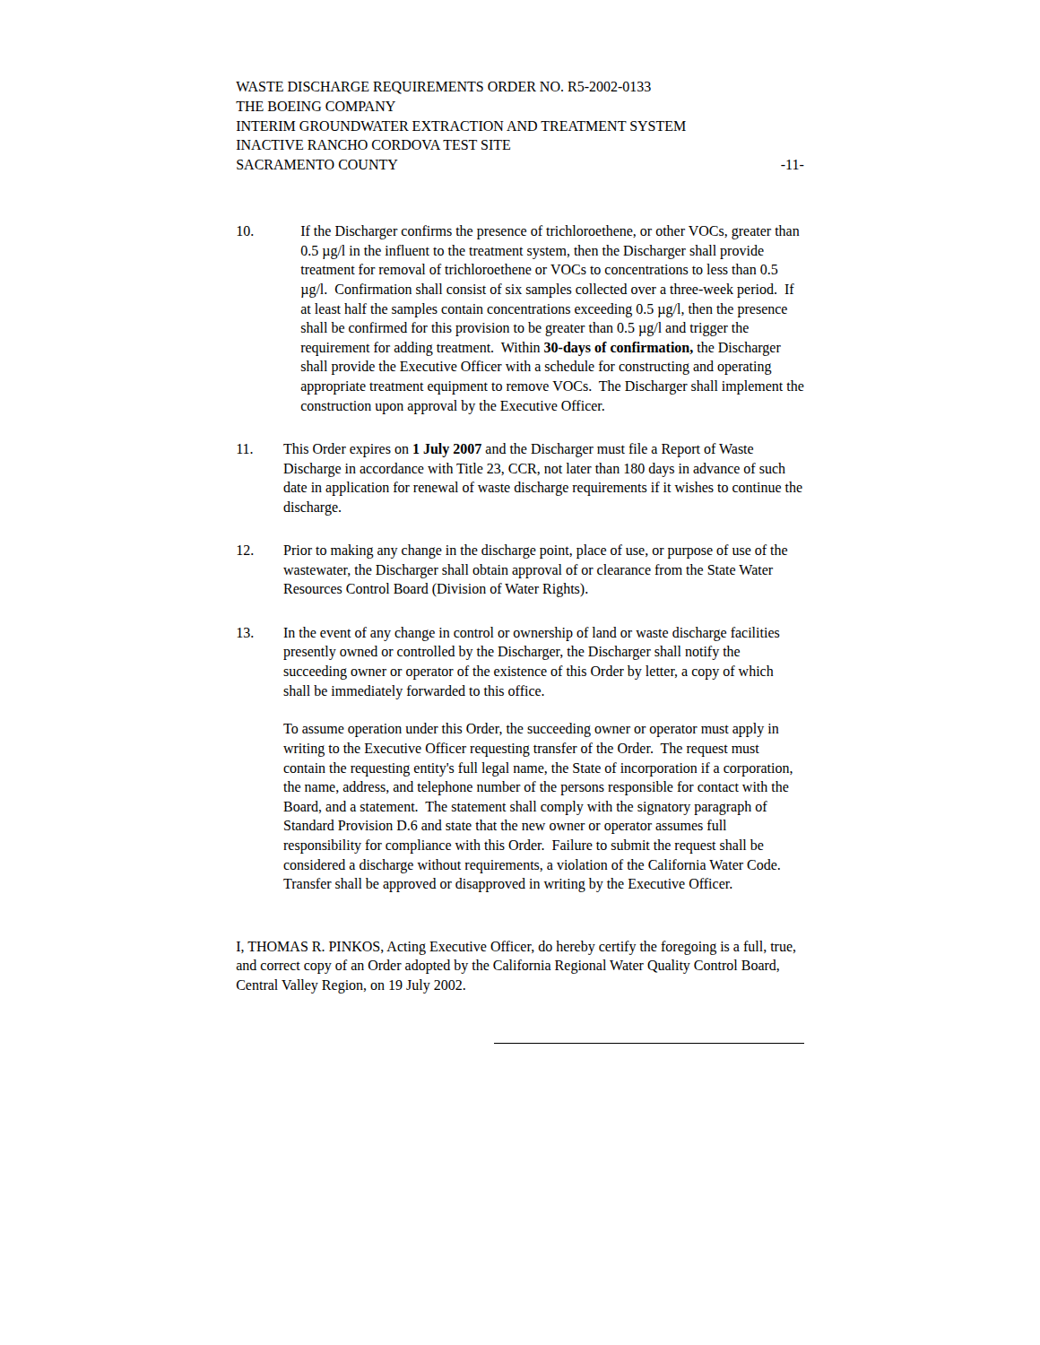WASTE DISCHARGE REQUIREMENTS ORDER NO. R5-2002-0133
THE BOEING COMPANY
INTERIM GROUNDWATER EXTRACTION AND TREATMENT SYSTEM
INACTIVE RANCHO CORDOVA TEST SITE
SACRAMENTO COUNTY -11-
10.
If the Discharger confirms the presence of trichloroethene, or other VOCs, greater than 0.5 µg/l in the influent to the treatment system, then the Discharger shall provide treatment for removal of trichloroethene or VOCs to concentrations to less than 0.5 µg/l. Confirmation shall consist of six samples collected over a three-week period. If at least half the samples contain concentrations exceeding 0.5 µg/l, then the presence shall be confirmed for this provision to be greater than 0.5 µg/l and trigger the requirement for adding treatment. Within 30-days of confirmation, the Discharger shall provide the Executive Officer with a schedule for constructing and operating appropriate treatment equipment to remove VOCs. The Discharger shall implement the construction upon approval by the Executive Officer.
11.
This Order expires on 1 July 2007 and the Discharger must file a Report of Waste Discharge in accordance with Title 23, CCR, not later than 180 days in advance of such date in application for renewal of waste discharge requirements if it wishes to continue the discharge.
12.
Prior to making any change in the discharge point, place of use, or purpose of use of the wastewater, the Discharger shall obtain approval of or clearance from the State Water Resources Control Board (Division of Water Rights).
13.
In the event of any change in control or ownership of land or waste discharge facilities presently owned or controlled by the Discharger, the Discharger shall notify the succeeding owner or operator of the existence of this Order by letter, a copy of which shall be immediately forwarded to this office.
To assume operation under this Order, the succeeding owner or operator must apply in writing to the Executive Officer requesting transfer of the Order. The request must contain the requesting entity's full legal name, the State of incorporation if a corporation, the name, address, and telephone number of the persons responsible for contact with the Board, and a statement. The statement shall comply with the signatory paragraph of Standard Provision D.6 and state that the new owner or operator assumes full responsibility for compliance with this Order. Failure to submit the request shall be considered a discharge without requirements, a violation of the California Water Code. Transfer shall be approved or disapproved in writing by the Executive Officer.
I, THOMAS R. PINKOS, Acting Executive Officer, do hereby certify the foregoing is a full, true, and correct copy of an Order adopted by the California Regional Water Quality Control Board, Central Valley Region, on 19 July 2002.